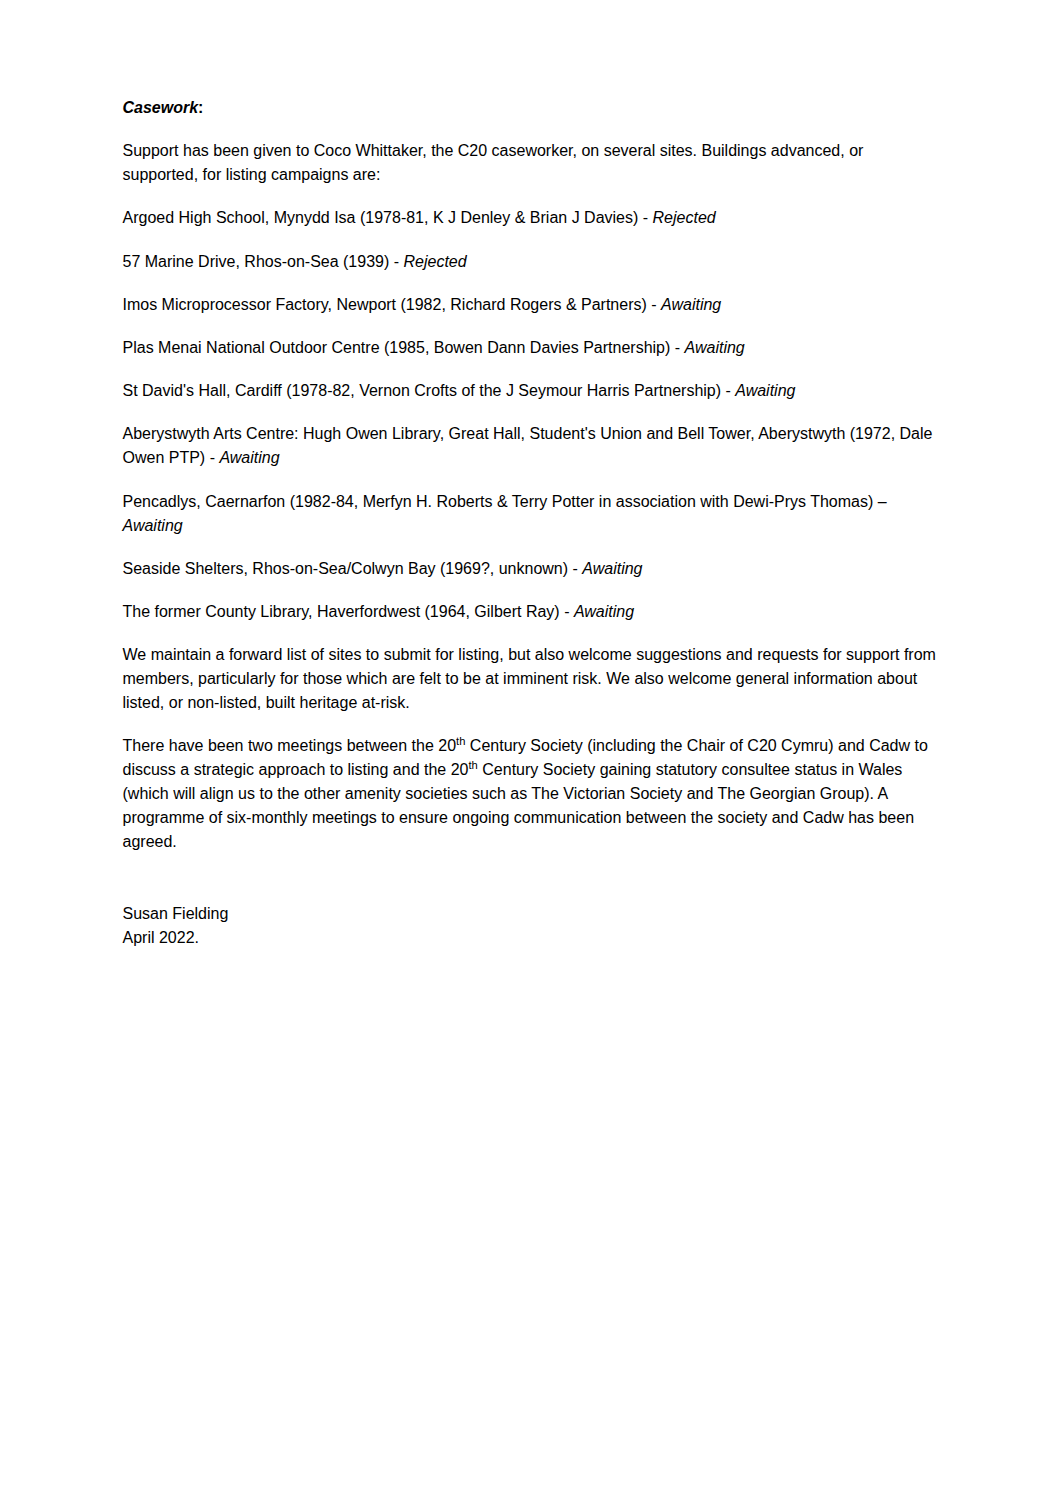Casework:
Support has been given to Coco Whittaker, the C20 caseworker, on several sites. Buildings advanced, or supported, for listing campaigns are:
Argoed High School, Mynydd Isa (1978-81, K J Denley & Brian J Davies) - Rejected
57 Marine Drive, Rhos-on-Sea (1939) - Rejected
Imos Microprocessor Factory, Newport (1982, Richard Rogers & Partners) - Awaiting
Plas Menai National Outdoor Centre (1985, Bowen Dann Davies Partnership) - Awaiting
St David's Hall, Cardiff (1978-82, Vernon Crofts of the J Seymour Harris Partnership) - Awaiting
Aberystwyth Arts Centre: Hugh Owen Library, Great Hall, Student's Union and Bell Tower, Aberystwyth (1972, Dale Owen PTP) - Awaiting
Pencadlys, Caernarfon (1982-84, Merfyn H. Roberts & Terry Potter in association with Dewi-Prys Thomas) – Awaiting
Seaside Shelters, Rhos-on-Sea/Colwyn Bay (1969?, unknown) - Awaiting
The former County Library, Haverfordwest (1964, Gilbert Ray) - Awaiting
We maintain a forward list of sites to submit for listing, but also welcome suggestions and requests for support from members, particularly for those which are felt to be at imminent risk. We also welcome general information about listed, or non-listed, built heritage at-risk.
There have been two meetings between the 20th Century Society (including the Chair of C20 Cymru) and Cadw to discuss a strategic approach to listing and the 20th Century Society gaining statutory consultee status in Wales (which will align us to the other amenity societies such as The Victorian Society and The Georgian Group). A programme of six-monthly meetings to ensure ongoing communication between the society and Cadw has been agreed.
Susan Fielding
April 2022.